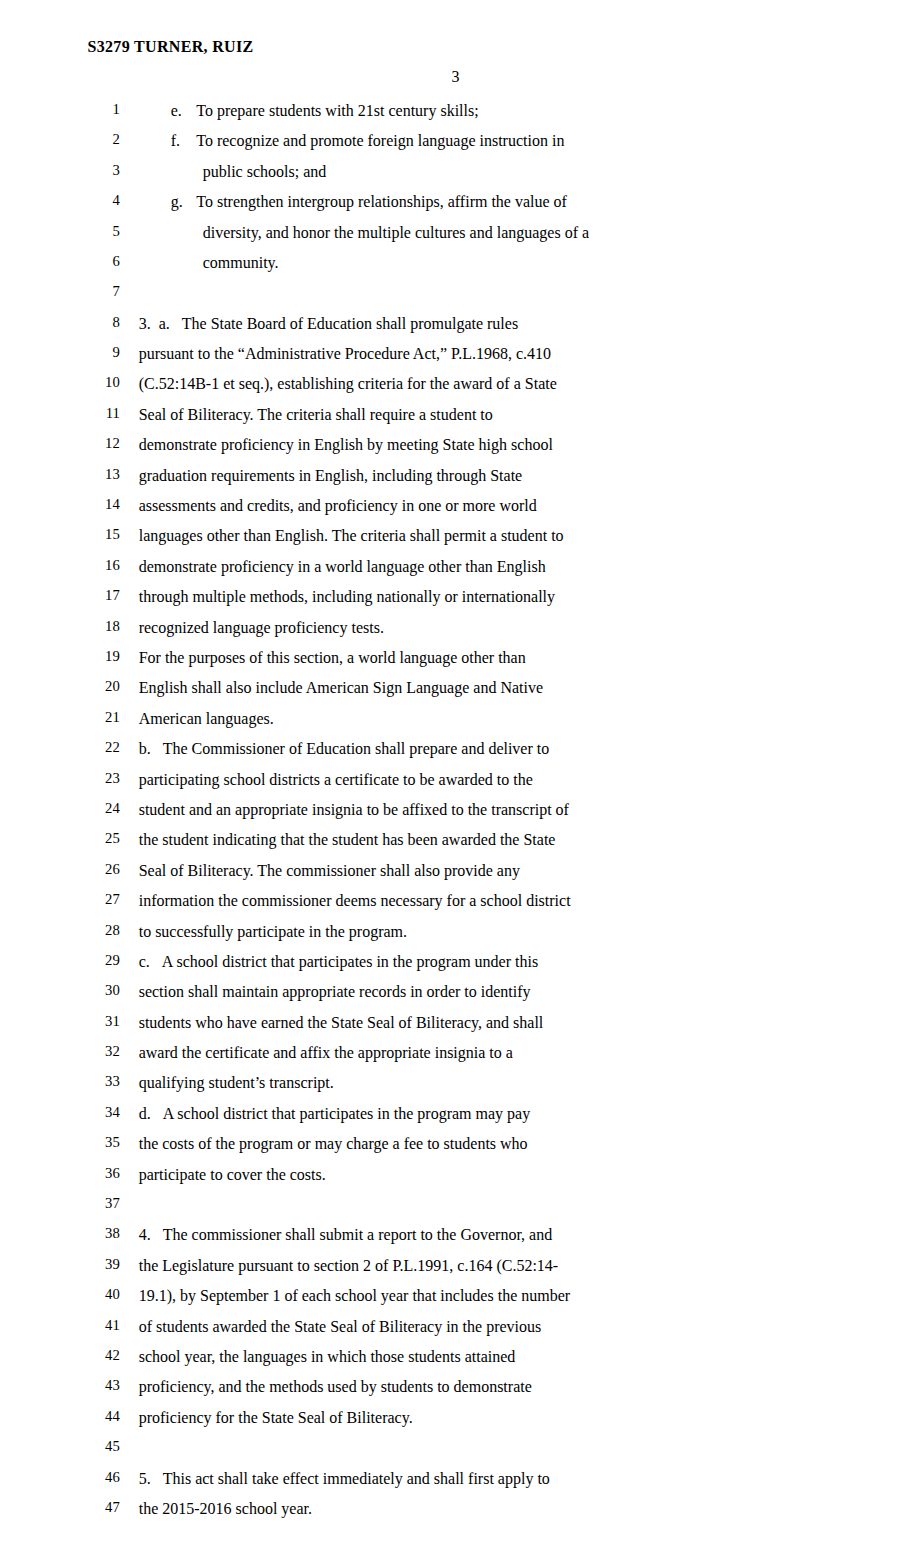S3279 TURNER, RUIZ
3
e. To prepare students with 21st century skills;
f. To recognize and promote foreign language instruction in
public schools; and
g. To strengthen intergroup relationships, affirm the value of
diversity, and honor the multiple cultures and languages of a
community.
3. a. The State Board of Education shall promulgate rules
pursuant to the “Administrative Procedure Act,” P.L.1968, c.410
(C.52:14B-1 et seq.), establishing criteria for the award of a State
Seal of Biliteracy. The criteria shall require a student to
demonstrate proficiency in English by meeting State high school
graduation requirements in English, including through State
assessments and credits, and proficiency in one or more world
languages other than English. The criteria shall permit a student to
demonstrate proficiency in a world language other than English
through multiple methods, including nationally or internationally
recognized language proficiency tests.
For the purposes of this section, a world language other than
English shall also include American Sign Language and Native
American languages.
b. The Commissioner of Education shall prepare and deliver to
participating school districts a certificate to be awarded to the
student and an appropriate insignia to be affixed to the transcript of
the student indicating that the student has been awarded the State
Seal of Biliteracy. The commissioner shall also provide any
information the commissioner deems necessary for a school district
to successfully participate in the program.
c. A school district that participates in the program under this
section shall maintain appropriate records in order to identify
students who have earned the State Seal of Biliteracy, and shall
award the certificate and affix the appropriate insignia to a
qualifying student’s transcript.
d. A school district that participates in the program may pay
the costs of the program or may charge a fee to students who
participate to cover the costs.
4. The commissioner shall submit a report to the Governor, and
the Legislature pursuant to section 2 of P.L.1991, c.164 (C.52:14-
19.1), by September 1 of each school year that includes the number
of students awarded the State Seal of Biliteracy in the previous
school year, the languages in which those students attained
proficiency, and the methods used by students to demonstrate
proficiency for the State Seal of Biliteracy.
5. This act shall take effect immediately and shall first apply to
the 2015-2016 school year.